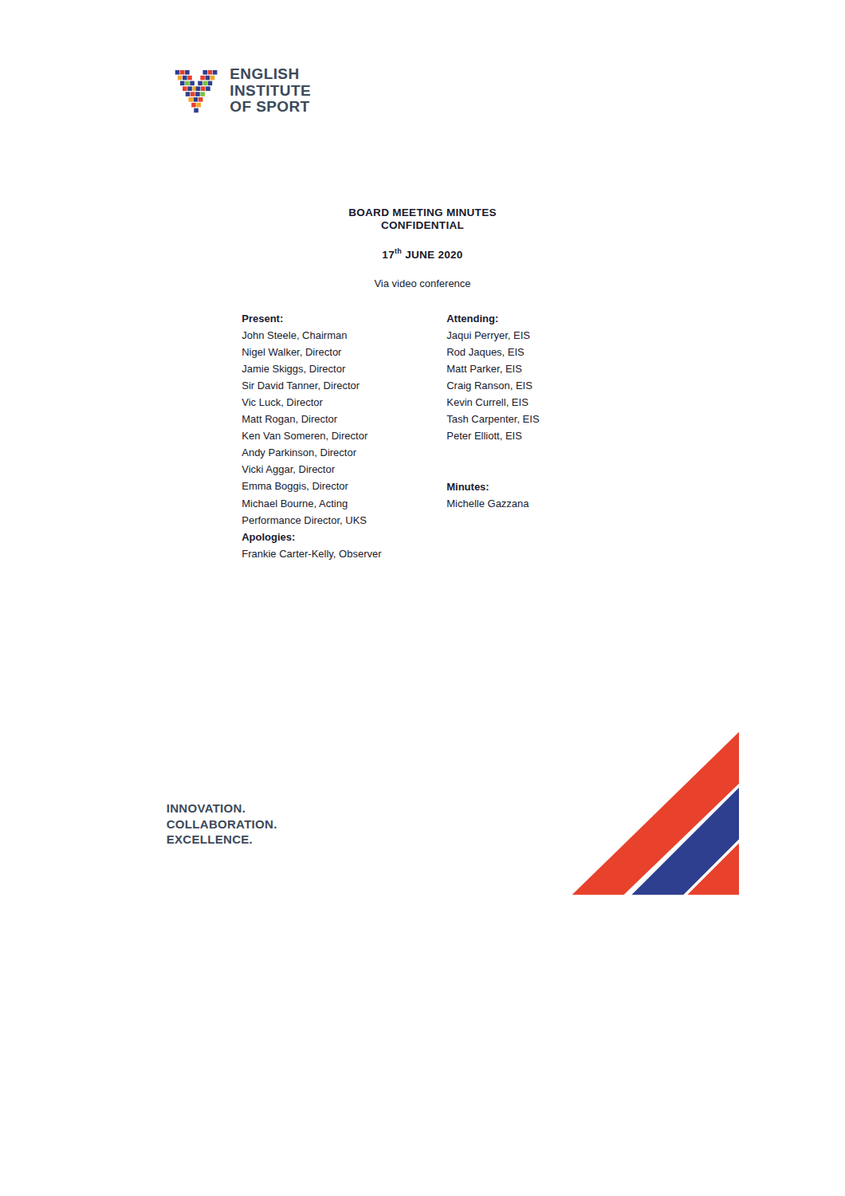ENGLISH
INSTITUTE
OF SPORT
BOARD MEETING MINUTES
CONFIDENTIAL
17th JUNE 2020
Via video conference
Present:
John Steele, Chairman
Nigel Walker, Director
Jamie Skiggs, Director
Sir David Tanner, Director
Vic Luck, Director
Matt Rogan, Director
Ken Van Someren, Director
Andy Parkinson, Director
Vicki Aggar, Director
Emma Boggis, Director
Michael Bourne, Acting
Performance Director, UKS
Apologies:
Frankie Carter-Kelly, Observer
Attending:
Jaqui Perryer, EIS
Rod Jaques, EIS
Matt Parker, EIS
Craig Ranson, EIS
Kevin Currell, EIS
Tash Carpenter, EIS
Peter Elliott, EIS
Minutes:
Michelle Gazzana
INNOVATION.
COLLABORATION.
EXCELLENCE.